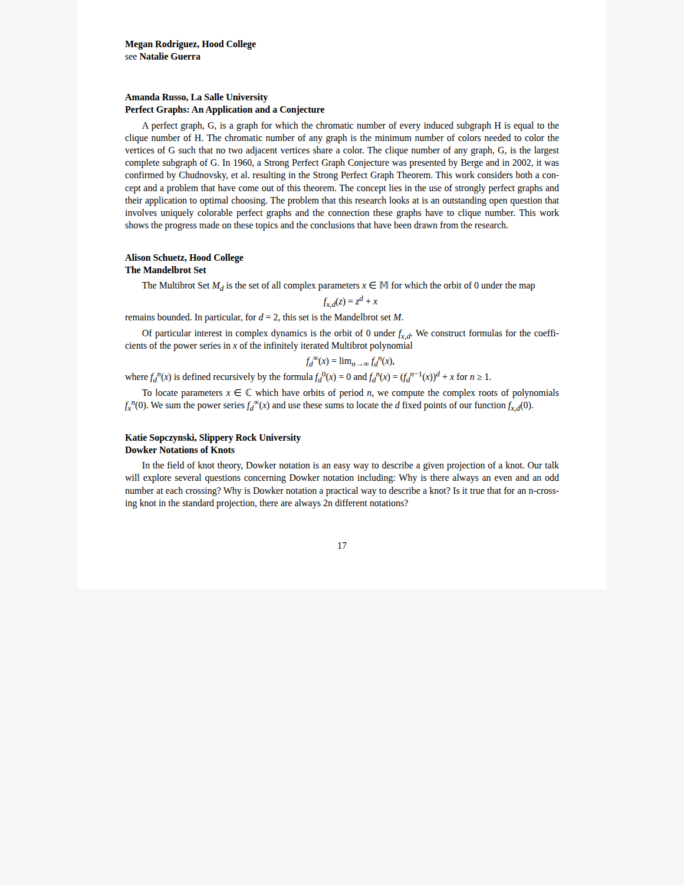Megan Rodriguez, Hood College
see Natalie Guerra
Amanda Russo, La Salle University
Perfect Graphs: An Application and a Conjecture
A perfect graph, G, is a graph for which the chromatic number of every induced subgraph H is equal to the clique number of H. The chromatic number of any graph is the minimum number of colors needed to color the vertices of G such that no two adjacent vertices share a color. The clique number of any graph, G, is the largest complete subgraph of G. In 1960, a Strong Perfect Graph Conjecture was presented by Berge and in 2002, it was confirmed by Chudnovsky, et al. resulting in the Strong Perfect Graph Theorem. This work considers both a concept and a problem that have come out of this theorem. The concept lies in the use of strongly perfect graphs and their application to optimal choosing. The problem that this research looks at is an outstanding open question that involves uniquely colorable perfect graphs and the connection these graphs have to clique number. This work shows the progress made on these topics and the conclusions that have been drawn from the research.
Alison Schuetz, Hood College
The Mandelbrot Set
The Multibrot Set Md is the set of all complex parameters x ∈ 𝕄 for which the orbit of 0 under the map
fx,d(z) = zd + x
remains bounded. In particular, for d = 2, this set is the Mandelbrot set M.
Of particular interest in complex dynamics is the orbit of 0 under fx,d. We construct formulas for the coefficients of the power series in x of the infinitely iterated Multibrot polynomial
fd∞(x) = limn→∞ fdn(x),
where fdn(x) is defined recursively by the formula fd0(x) = 0 and fdn(x) = (fdn−1(x))d + x for n ≥ 1.
To locate parameters x ∈ ℂ which have orbits of period n, we compute the complex roots of polynomials fxn(0). We sum the power series fd∞(x) and use these sums to locate the d fixed points of our function fx,d(0).
Katie Sopczynski, Slippery Rock University
Dowker Notations of Knots
In the field of knot theory, Dowker notation is an easy way to describe a given projection of a knot. Our talk will explore several questions concerning Dowker notation including: Why is there always an even and an odd number at each crossing? Why is Dowker notation a practical way to describe a knot? Is it true that for an n-crossing knot in the standard projection, there are always 2n different notations?
17